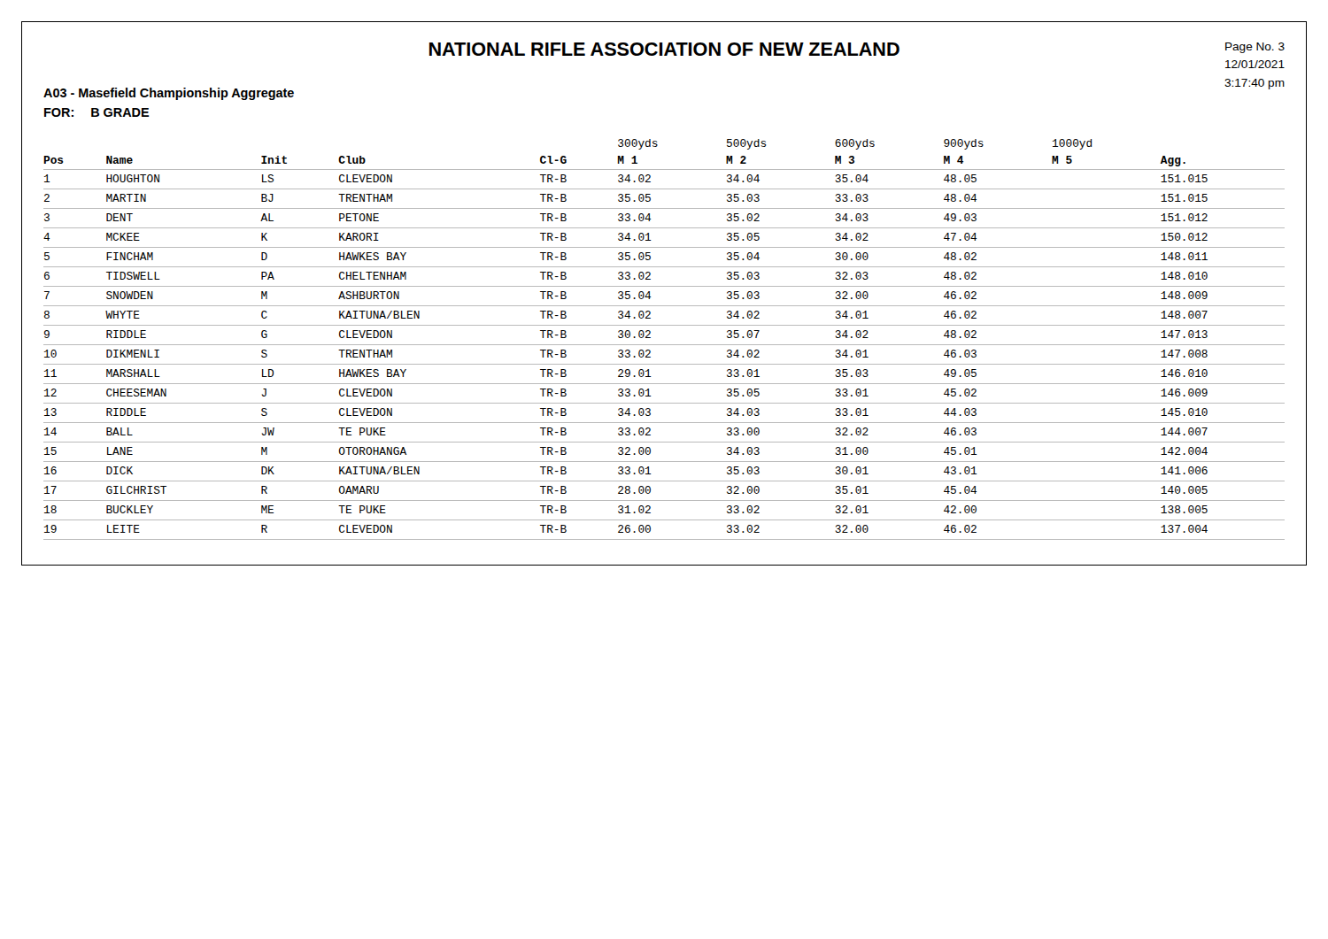Page No. 3
12/01/2021
3:17:40 pm
NATIONAL RIFLE ASSOCIATION OF NEW ZEALAND
A03 - Masefield Championship Aggregate
FOR: B GRADE
| | | | | | 300yds | 500yds | 600yds | 900yds | 1000yd | |
| --- | --- | --- | --- | --- | --- | --- | --- | --- | --- | --- |
| Pos | Name | Init | Club | Cl-G | M 1 | M 2 | M 3 | M 4 | M 5 | Agg. |
| 1 | HOUGHTON | LS | CLEVEDON | TR-B | 34.02 | 34.04 | 35.04 | 48.05 | | 151.015 |
| 2 | MARTIN | BJ | TRENTHAM | TR-B | 35.05 | 35.03 | 33.03 | 48.04 | | 151.015 |
| 3 | DENT | AL | PETONE | TR-B | 33.04 | 35.02 | 34.03 | 49.03 | | 151.012 |
| 4 | MCKEE | K | KARORI | TR-B | 34.01 | 35.05 | 34.02 | 47.04 | | 150.012 |
| 5 | FINCHAM | D | HAWKES BAY | TR-B | 35.05 | 35.04 | 30.00 | 48.02 | | 148.011 |
| 6 | TIDSWELL | PA | CHELTENHAM | TR-B | 33.02 | 35.03 | 32.03 | 48.02 | | 148.010 |
| 7 | SNOWDEN | M | ASHBURTON | TR-B | 35.04 | 35.03 | 32.00 | 46.02 | | 148.009 |
| 8 | WHYTE | C | KAITUNA/BLEN | TR-B | 34.02 | 34.02 | 34.01 | 46.02 | | 148.007 |
| 9 | RIDDLE | G | CLEVEDON | TR-B | 30.02 | 35.07 | 34.02 | 48.02 | | 147.013 |
| 10 | DIKMENLI | S | TRENTHAM | TR-B | 33.02 | 34.02 | 34.01 | 46.03 | | 147.008 |
| 11 | MARSHALL | LD | HAWKES BAY | TR-B | 29.01 | 33.01 | 35.03 | 49.05 | | 146.010 |
| 12 | CHEESEMAN | J | CLEVEDON | TR-B | 33.01 | 35.05 | 33.01 | 45.02 | | 146.009 |
| 13 | RIDDLE | S | CLEVEDON | TR-B | 34.03 | 34.03 | 33.01 | 44.03 | | 145.010 |
| 14 | BALL | JW | TE PUKE | TR-B | 33.02 | 33.00 | 32.02 | 46.03 | | 144.007 |
| 15 | LANE | M | OTOROHANGA | TR-B | 32.00 | 34.03 | 31.00 | 45.01 | | 142.004 |
| 16 | DICK | DK | KAITUNA/BLEN | TR-B | 33.01 | 35.03 | 30.01 | 43.01 | | 141.006 |
| 17 | GILCHRIST | R | OAMARU | TR-B | 28.00 | 32.00 | 35.01 | 45.04 | | 140.005 |
| 18 | BUCKLEY | ME | TE PUKE | TR-B | 31.02 | 33.02 | 32.01 | 42.00 | | 138.005 |
| 19 | LEITE | R | CLEVEDON | TR-B | 26.00 | 33.02 | 32.00 | 46.02 | | 137.004 |